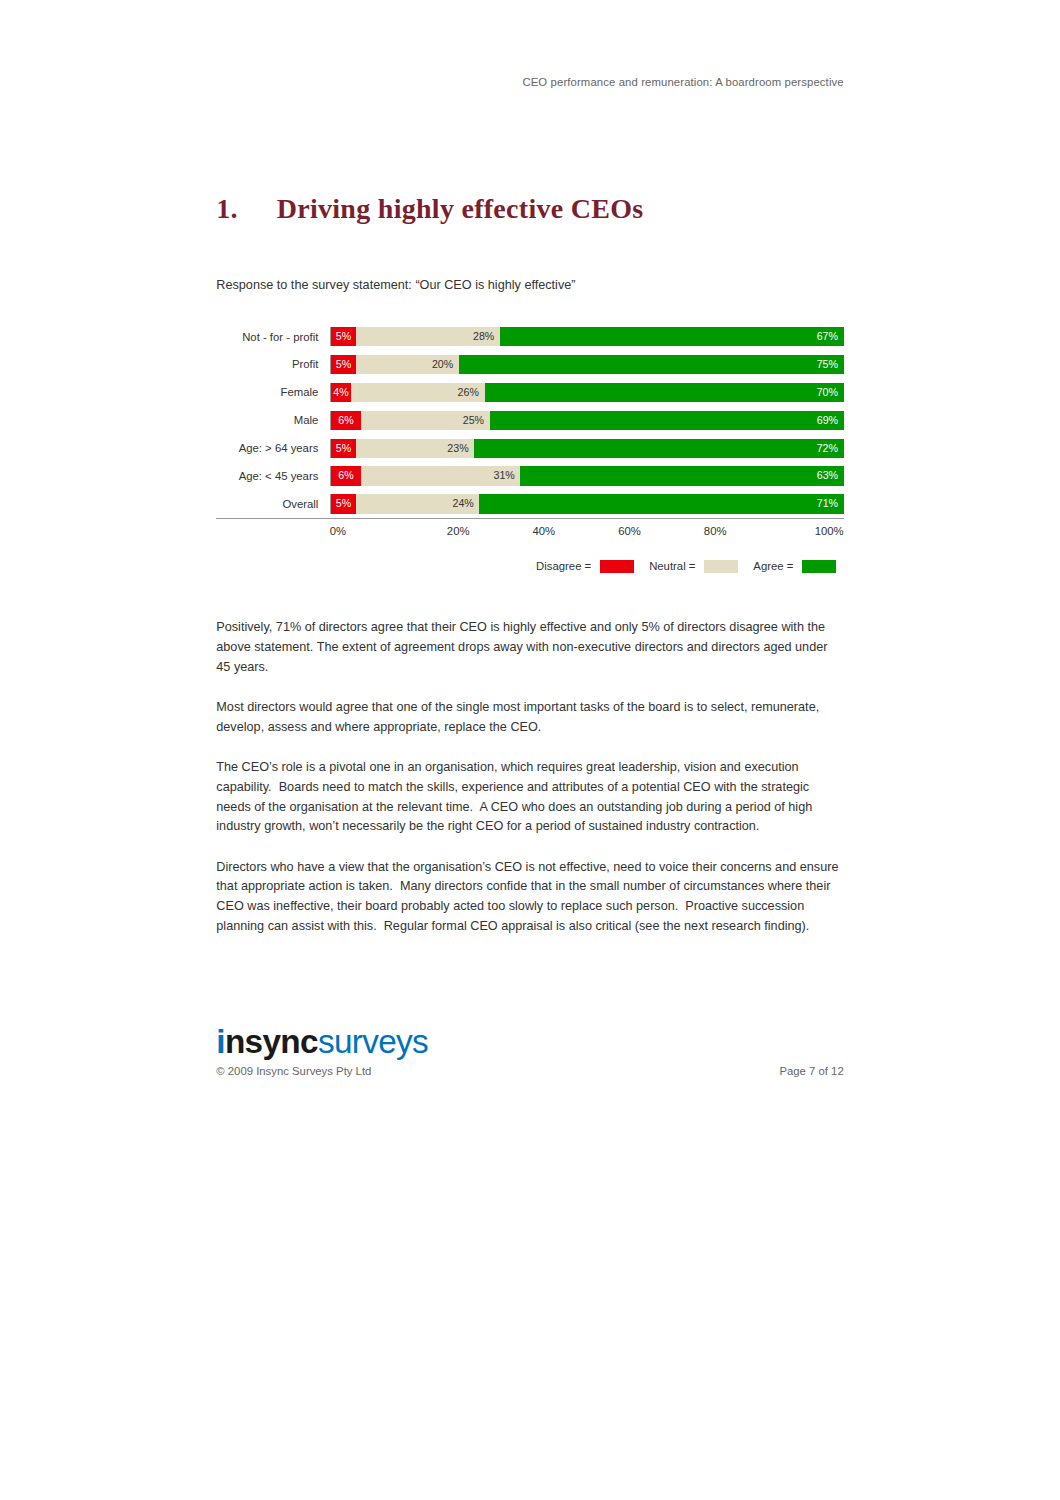CEO performance and remuneration: A boardroom perspective
1. Driving highly effective CEOs
Response to the survey statement: “Our CEO is highly effective”
| Not - for - profit | 5% 28% 67% |
| Profit | 5% 20% 75% |
| Female | 4% 26% 70% |
| Male | 6% 25% 69% |
| Age: > 64 years | 5% 23% 72% |
| Age: < 45 years | 6% 31% 63% |
| Overall | 5% 24% 71% |
| | 0% 20% 40% 60% 80% 100% |
Disagree =
Neutral =
Agree =
Positively, 71% of directors agree that their CEO is highly effective and only 5% of directors disagree with the above statement. The extent of agreement drops away with non-executive directors and directors aged under 45 years.
Most directors would agree that one of the single most important tasks of the board is to select, remunerate, develop, assess and where appropriate, replace the CEO.
The CEO’s role is a pivotal one in an organisation, which requires great leadership, vision and execution capability. Boards need to match the skills, experience and attributes of a potential CEO with the strategic needs of the organisation at the relevant time. A CEO who does an outstanding job during a period of high industry growth, won’t necessarily be the right CEO for a period of sustained industry contraction.
Directors who have a view that the organisation’s CEO is not effective, need to voice their concerns and ensure that appropriate action is taken. Many directors confide that in the small number of circumstances where their CEO was ineffective, their board probably acted too slowly to replace such person. Proactive succession planning can assist with this. Regular formal CEO appraisal is also critical (see the next research finding).
insync surveys
© 2009 Insync Surveys Pty Ltd Page 7 of 12